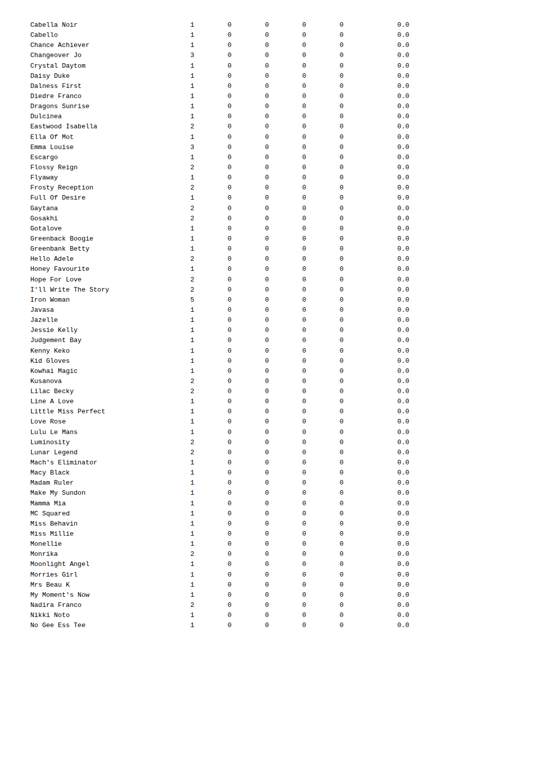| Cabella Noir | 1 | 0 | 0 | 0 | 0 | 0.0 |
| Cabello | 1 | 0 | 0 | 0 | 0 | 0.0 |
| Chance Achiever | 1 | 0 | 0 | 0 | 0 | 0.0 |
| Changeover Jo | 3 | 0 | 0 | 0 | 0 | 0.0 |
| Crystal Daytom | 1 | 0 | 0 | 0 | 0 | 0.0 |
| Daisy Duke | 1 | 0 | 0 | 0 | 0 | 0.0 |
| Dalness First | 1 | 0 | 0 | 0 | 0 | 0.0 |
| Diedre Franco | 1 | 0 | 0 | 0 | 0 | 0.0 |
| Dragons Sunrise | 1 | 0 | 0 | 0 | 0 | 0.0 |
| Dulcinea | 1 | 0 | 0 | 0 | 0 | 0.0 |
| Eastwood Isabella | 2 | 0 | 0 | 0 | 0 | 0.0 |
| Ella Of Mot | 1 | 0 | 0 | 0 | 0 | 0.0 |
| Emma Louise | 3 | 0 | 0 | 0 | 0 | 0.0 |
| Escargo | 1 | 0 | 0 | 0 | 0 | 0.0 |
| Flossy Reign | 2 | 0 | 0 | 0 | 0 | 0.0 |
| Flyaway | 1 | 0 | 0 | 0 | 0 | 0.0 |
| Frosty Reception | 2 | 0 | 0 | 0 | 0 | 0.0 |
| Full Of Desire | 1 | 0 | 0 | 0 | 0 | 0.0 |
| Gaytana | 2 | 0 | 0 | 0 | 0 | 0.0 |
| Gosakhi | 2 | 0 | 0 | 0 | 0 | 0.0 |
| Gotalove | 1 | 0 | 0 | 0 | 0 | 0.0 |
| Greenback Boogie | 1 | 0 | 0 | 0 | 0 | 0.0 |
| Greenbank Betty | 1 | 0 | 0 | 0 | 0 | 0.0 |
| Hello Adele | 2 | 0 | 0 | 0 | 0 | 0.0 |
| Honey Favourite | 1 | 0 | 0 | 0 | 0 | 0.0 |
| Hope For Love | 2 | 0 | 0 | 0 | 0 | 0.0 |
| I'll Write The Story | 2 | 0 | 0 | 0 | 0 | 0.0 |
| Iron Woman | 5 | 0 | 0 | 0 | 0 | 0.0 |
| Javasa | 1 | 0 | 0 | 0 | 0 | 0.0 |
| Jazelle | 1 | 0 | 0 | 0 | 0 | 0.0 |
| Jessie Kelly | 1 | 0 | 0 | 0 | 0 | 0.0 |
| Judgement Bay | 1 | 0 | 0 | 0 | 0 | 0.0 |
| Kenny Keko | 1 | 0 | 0 | 0 | 0 | 0.0 |
| Kid Gloves | 1 | 0 | 0 | 0 | 0 | 0.0 |
| Kowhai Magic | 1 | 0 | 0 | 0 | 0 | 0.0 |
| Kusanova | 2 | 0 | 0 | 0 | 0 | 0.0 |
| Lilac Becky | 2 | 0 | 0 | 0 | 0 | 0.0 |
| Line A Love | 1 | 0 | 0 | 0 | 0 | 0.0 |
| Little Miss Perfect | 1 | 0 | 0 | 0 | 0 | 0.0 |
| Love Rose | 1 | 0 | 0 | 0 | 0 | 0.0 |
| Lulu Le Mans | 1 | 0 | 0 | 0 | 0 | 0.0 |
| Luminosity | 2 | 0 | 0 | 0 | 0 | 0.0 |
| Lunar Legend | 2 | 0 | 0 | 0 | 0 | 0.0 |
| Mach's Eliminator | 1 | 0 | 0 | 0 | 0 | 0.0 |
| Macy Black | 1 | 0 | 0 | 0 | 0 | 0.0 |
| Madam Ruler | 1 | 0 | 0 | 0 | 0 | 0.0 |
| Make My Sundon | 1 | 0 | 0 | 0 | 0 | 0.0 |
| Mamma Mia | 1 | 0 | 0 | 0 | 0 | 0.0 |
| MC Squared | 1 | 0 | 0 | 0 | 0 | 0.0 |
| Miss Behavin | 1 | 0 | 0 | 0 | 0 | 0.0 |
| Miss Millie | 1 | 0 | 0 | 0 | 0 | 0.0 |
| Monellie | 1 | 0 | 0 | 0 | 0 | 0.0 |
| Monrika | 2 | 0 | 0 | 0 | 0 | 0.0 |
| Moonlight Angel | 1 | 0 | 0 | 0 | 0 | 0.0 |
| Morries Girl | 1 | 0 | 0 | 0 | 0 | 0.0 |
| Mrs Beau K | 1 | 0 | 0 | 0 | 0 | 0.0 |
| My Moment's Now | 1 | 0 | 0 | 0 | 0 | 0.0 |
| Nadira Franco | 2 | 0 | 0 | 0 | 0 | 0.0 |
| Nikki Noto | 1 | 0 | 0 | 0 | 0 | 0.0 |
| No Gee Ess Tee | 1 | 0 | 0 | 0 | 0 | 0.0 |